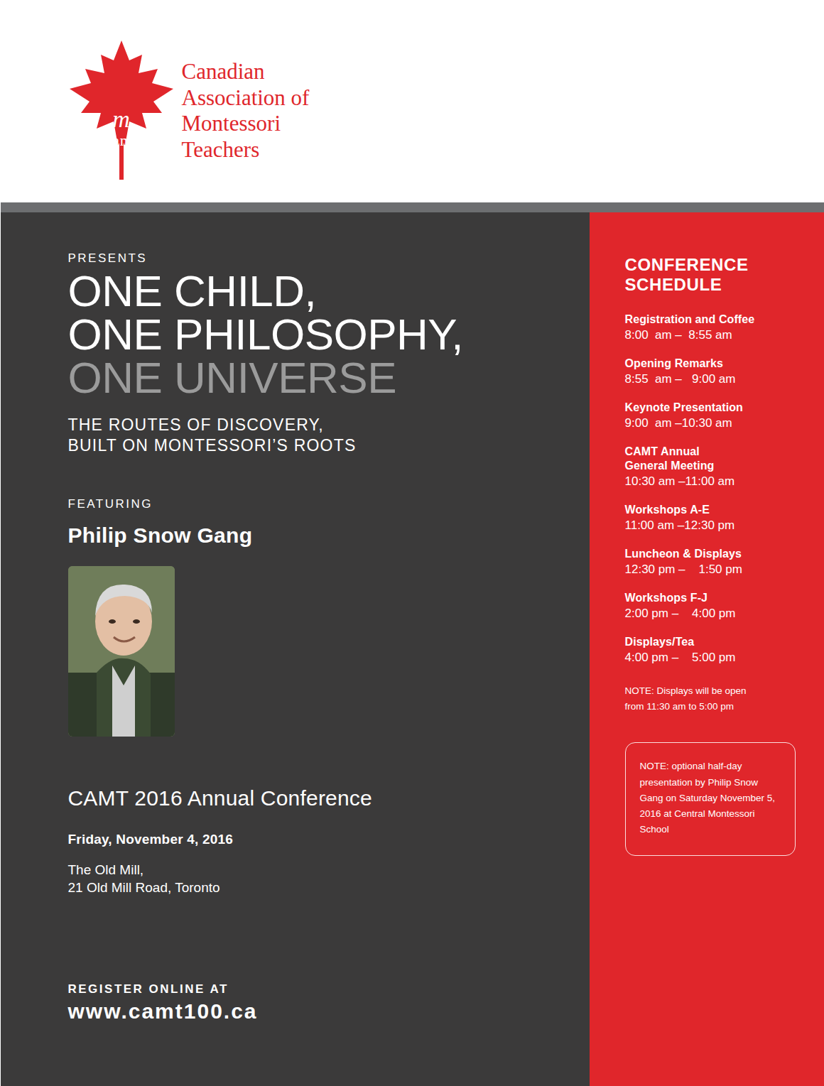m camt
Canadian
Association of
Montessori
Teachers
PRESENTS
ONE CHILD, ONE PHILOSOPHY, ONE UNIVERSE
The routes of discovery,
built on Montessori’s roots
FEATURING
Philip Snow Gang
CAMT 2016 Annual Conference
Friday, November 4, 2016
The Old Mill,
21 Old Mill Road, Toronto
Register online at www.camt100.ca
Conference
Schedule
Registration and Coffee
8:00 am – 8:55 am
Opening Remarks
8:55 am – 9:00 am
Keynote Presentation
9:00 am –10:30 am
CAMT Annual
General Meeting
10:30 am –11:00 am
Workshops A-E
11:00 am –12:30 pm
Luncheon & Displays
12:30 pm – 1:50 pm
Workshops F-J
2:00 pm – 4:00 pm
Displays/Tea
4:00 pm – 5:00 pm
NOTE: Displays will be open
from 11:30 am to 5:00 pm
NOTE: optional half-day presentation by Philip Snow Gang on Saturday November 5, 2016 at Central Montessori School